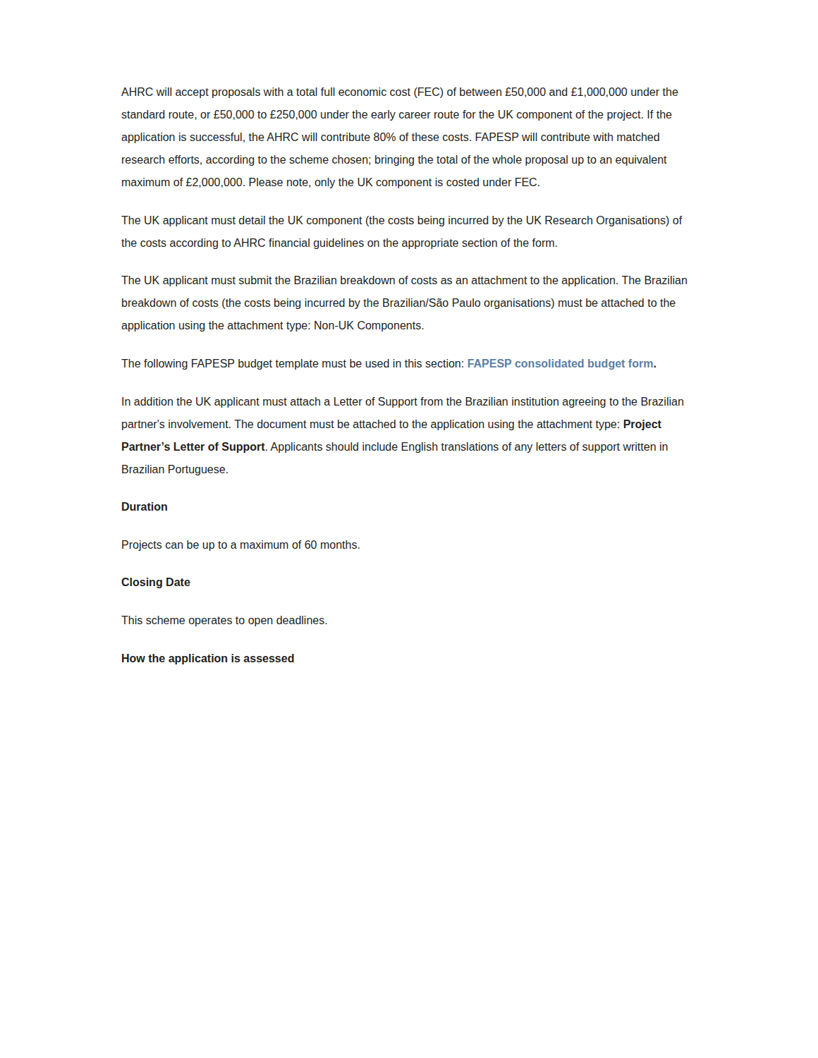AHRC will accept proposals with a total full economic cost (FEC) of between £50,000 and £1,000,000 under the standard route, or £50,000 to £250,000 under the early career route for the UK component of the project. If the application is successful, the AHRC will contribute 80% of these costs. FAPESP will contribute with matched research efforts, according to the scheme chosen; bringing the total of the whole proposal up to an equivalent maximum of £2,000,000. Please note, only the UK component is costed under FEC.
The UK applicant must detail the UK component (the costs being incurred by the UK Research Organisations) of the costs according to AHRC financial guidelines on the appropriate section of the form.
The UK applicant must submit the Brazilian breakdown of costs as an attachment to the application. The Brazilian breakdown of costs (the costs being incurred by the Brazilian/São Paulo organisations) must be attached to the application using the attachment type: Non-UK Components.
The following FAPESP budget template must be used in this section: FAPESP consolidated budget form.
In addition the UK applicant must attach a Letter of Support from the Brazilian institution agreeing to the Brazilian partner's involvement. The document must be attached to the application using the attachment type: Project Partner’s Letter of Support. Applicants should include English translations of any letters of support written in Brazilian Portuguese.
Duration
Projects can be up to a maximum of 60 months.
Closing Date
This scheme operates to open deadlines.
How the application is assessed